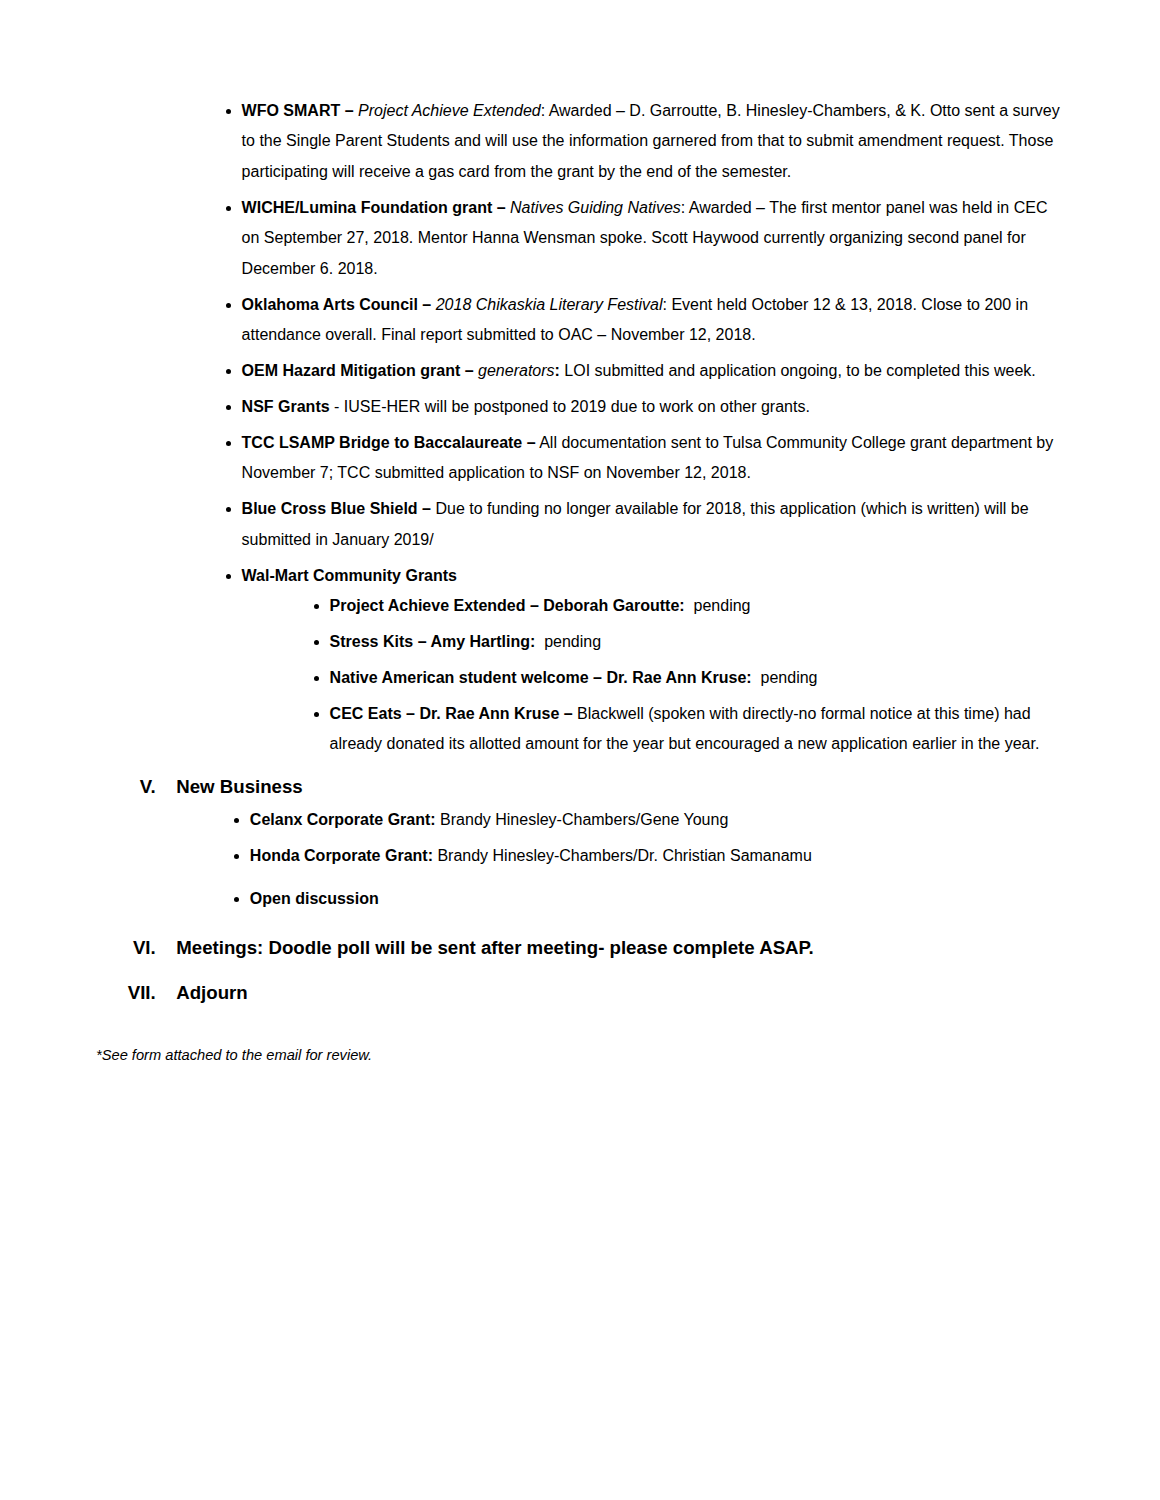WFO SMART – Project Achieve Extended: Awarded – D. Garroutte, B. Hinesley-Chambers, & K. Otto sent a survey to the Single Parent Students and will use the information garnered from that to submit amendment request. Those participating will receive a gas card from the grant by the end of the semester.
WICHE/Lumina Foundation grant – Natives Guiding Natives: Awarded – The first mentor panel was held in CEC on September 27, 2018. Mentor Hanna Wensman spoke. Scott Haywood currently organizing second panel for December 6. 2018.
Oklahoma Arts Council – 2018 Chikaskia Literary Festival: Event held October 12 & 13, 2018. Close to 200 in attendance overall. Final report submitted to OAC – November 12, 2018.
OEM Hazard Mitigation grant – generators: LOI submitted and application ongoing, to be completed this week.
NSF Grants - IUSE-HER will be postponed to 2019 due to work on other grants.
TCC LSAMP Bridge to Baccalaureate – All documentation sent to Tulsa Community College grant department by November 7; TCC submitted application to NSF on November 12, 2018.
Blue Cross Blue Shield – Due to funding no longer available for 2018, this application (which is written) will be submitted in January 2019/
Wal-Mart Community Grants
Project Achieve Extended – Deborah Garoutte: pending
Stress Kits – Amy Hartling: pending
Native American student welcome – Dr. Rae Ann Kruse: pending
CEC Eats – Dr. Rae Ann Kruse – Blackwell (spoken with directly-no formal notice at this time) had already donated its allotted amount for the year but encouraged a new application earlier in the year.
V.
New Business
Celanx Corporate Grant: Brandy Hinesley-Chambers/Gene Young
Honda Corporate Grant: Brandy Hinesley-Chambers/Dr. Christian Samanamu
Open discussion
VI.
Meetings: Doodle poll will be sent after meeting- please complete ASAP.
VII.
Adjourn
*See form attached to the email for review.